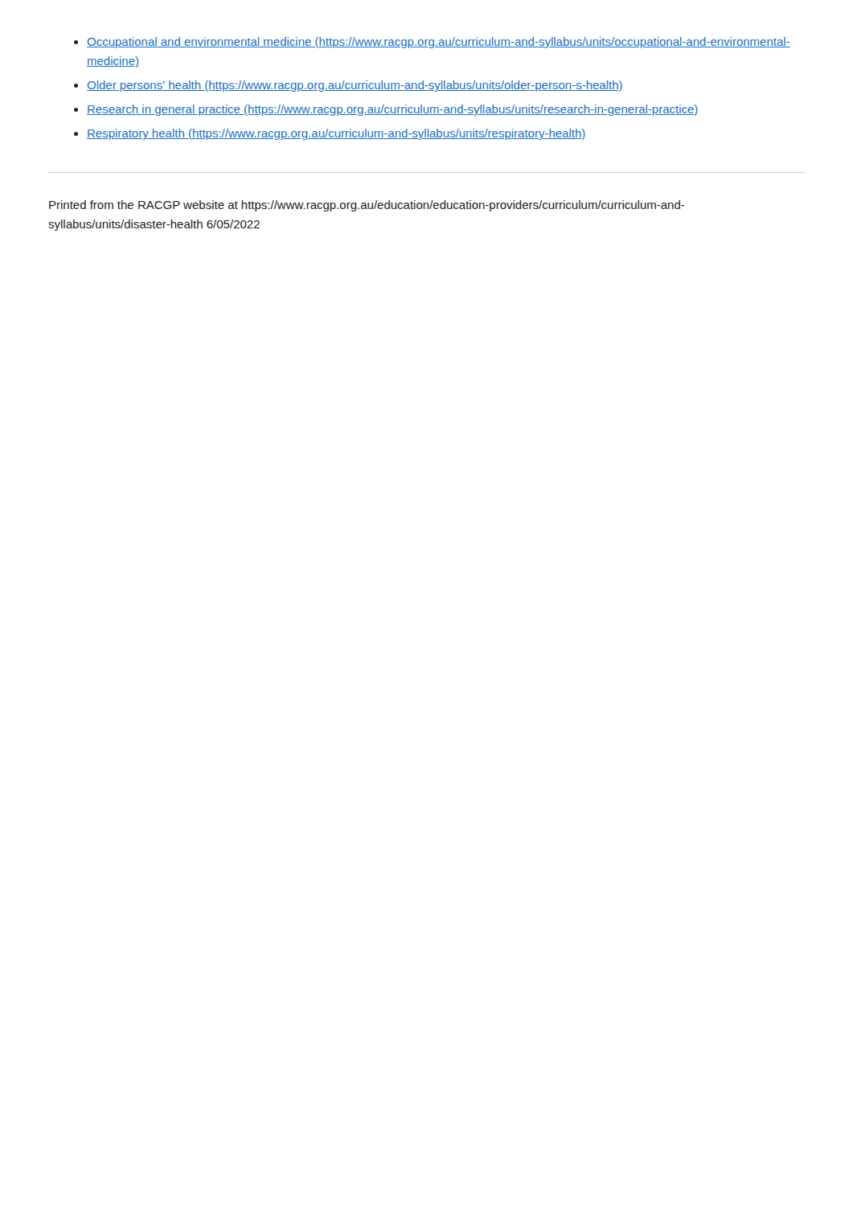Occupational and environmental medicine (https://www.racgp.org.au/curriculum-and-syllabus/units/occupational-and-environmental-medicine)
Older persons' health (https://www.racgp.org.au/curriculum-and-syllabus/units/older-person-s-health)
Research in general practice (https://www.racgp.org.au/curriculum-and-syllabus/units/research-in-general-practice)
Respiratory health (https://www.racgp.org.au/curriculum-and-syllabus/units/respiratory-health)
Printed from the RACGP website at https://www.racgp.org.au/education/education-providers/curriculum/curriculum-and-syllabus/units/disaster-health 6/05/2022